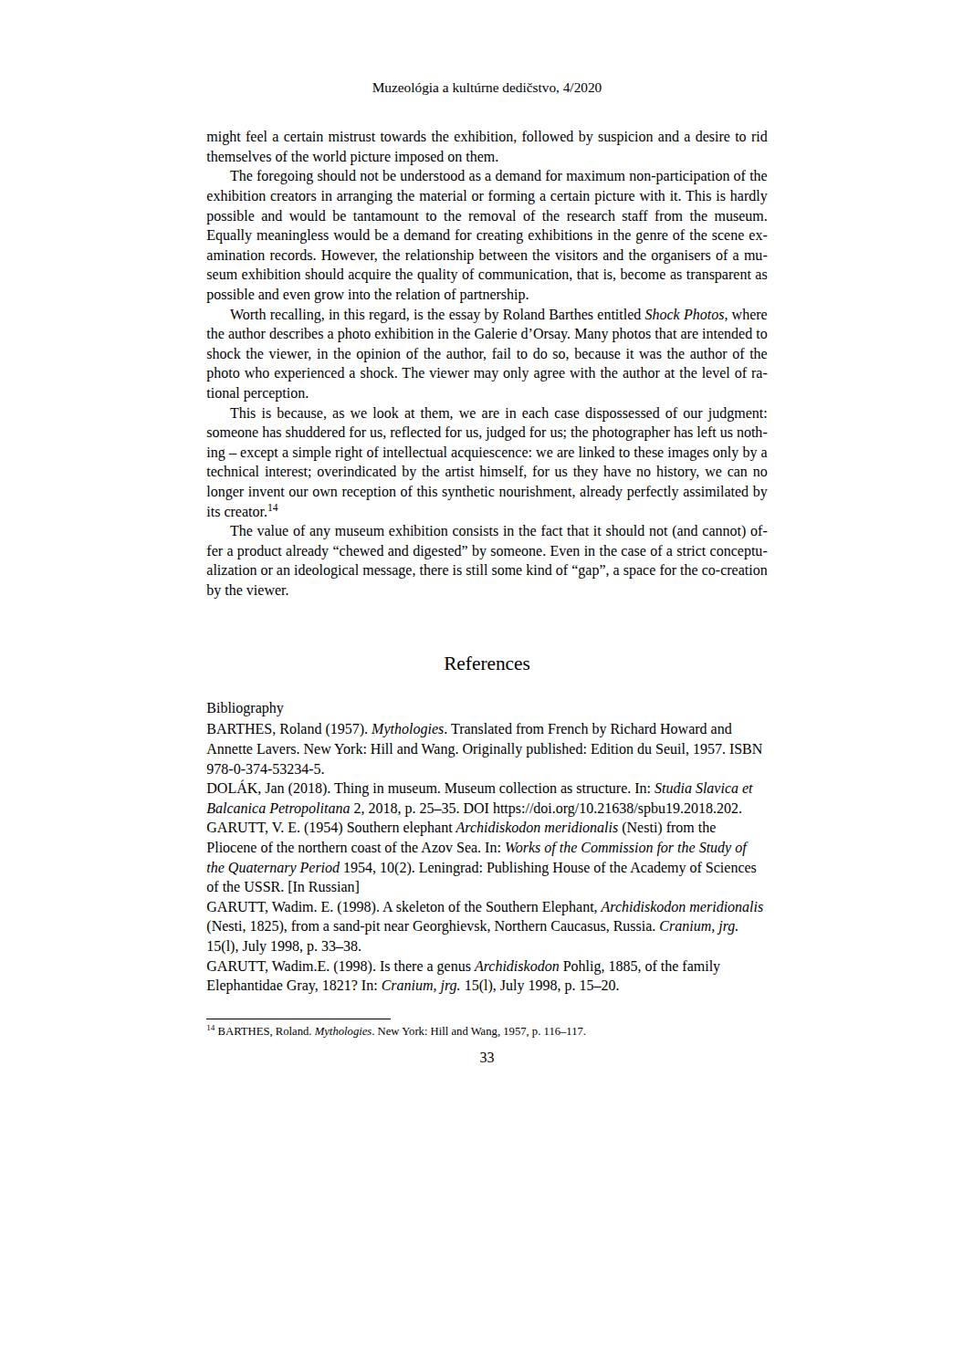Muzeológia a kultúrne dedičstvo, 4/2020
might feel a certain mistrust towards the exhibition, followed by suspicion and a desire to rid themselves of the world picture imposed on them.
The foregoing should not be understood as a demand for maximum non-participation of the exhibition creators in arranging the material or forming a certain picture with it. This is hardly possible and would be tantamount to the removal of the research staff from the museum. Equally meaningless would be a demand for creating exhibitions in the genre of the scene examination records. However, the relationship between the visitors and the organisers of a museum exhibition should acquire the quality of communication, that is, become as transparent as possible and even grow into the relation of partnership.
Worth recalling, in this regard, is the essay by Roland Barthes entitled Shock Photos, where the author describes a photo exhibition in the Galerie d’Orsay. Many photos that are intended to shock the viewer, in the opinion of the author, fail to do so, because it was the author of the photo who experienced a shock. The viewer may only agree with the author at the level of rational perception.
This is because, as we look at them, we are in each case dispossessed of our judgment: someone has shuddered for us, reflected for us, judged for us; the photographer has left us nothing – except a simple right of intellectual acquiescence: we are linked to these images only by a technical interest; overindicated by the artist himself, for us they have no history, we can no longer invent our own reception of this synthetic nourishment, already perfectly assimilated by its creator.14
The value of any museum exhibition consists in the fact that it should not (and cannot) offer a product already “chewed and digested” by someone. Even in the case of a strict conceptualization or an ideological message, there is still some kind of “gap”, a space for the co-creation by the viewer.
References
Bibliography
BARTHES, Roland (1957). Mythologies. Translated from French by Richard Howard and Annette Lavers. New York: Hill and Wang. Originally published: Edition du Seuil, 1957. ISBN 978-0-374-53234-5.
DOLÁK, Jan (2018). Thing in museum. Museum collection as structure. In: Studia Slavica et Balcanica Petropolitana 2, 2018, p. 25–35. DOI https://doi.org/10.21638/spbu19.2018.202.
GARUTT, V. E. (1954) Southern elephant Archidiskodon meridionalis (Nesti) from the Pliocene of the northern coast of the Azov Sea. In: Works of the Commission for the Study of the Quaternary Period 1954, 10(2). Leningrad: Publishing House of the Academy of Sciences of the USSR. [In Russian]
GARUTT, Wadim. E. (1998). A skeleton of the Southern Elephant, Archidiskodon meridionalis (Nesti, 1825), from a sand-pit near Georghievsk, Northern Caucasus, Russia. Cranium, jrg. 15(l), July 1998, p. 33–38.
GARUTT, Wadim.E. (1998). Is there a genus Archidiskodon Pohlig, 1885, of the family Elephantidae Gray, 1821? In: Cranium, jrg. 15(l), July 1998, p. 15–20.
14 BARTHES, Roland. Mythologies. New York: Hill and Wang, 1957, p. 116–117.
33